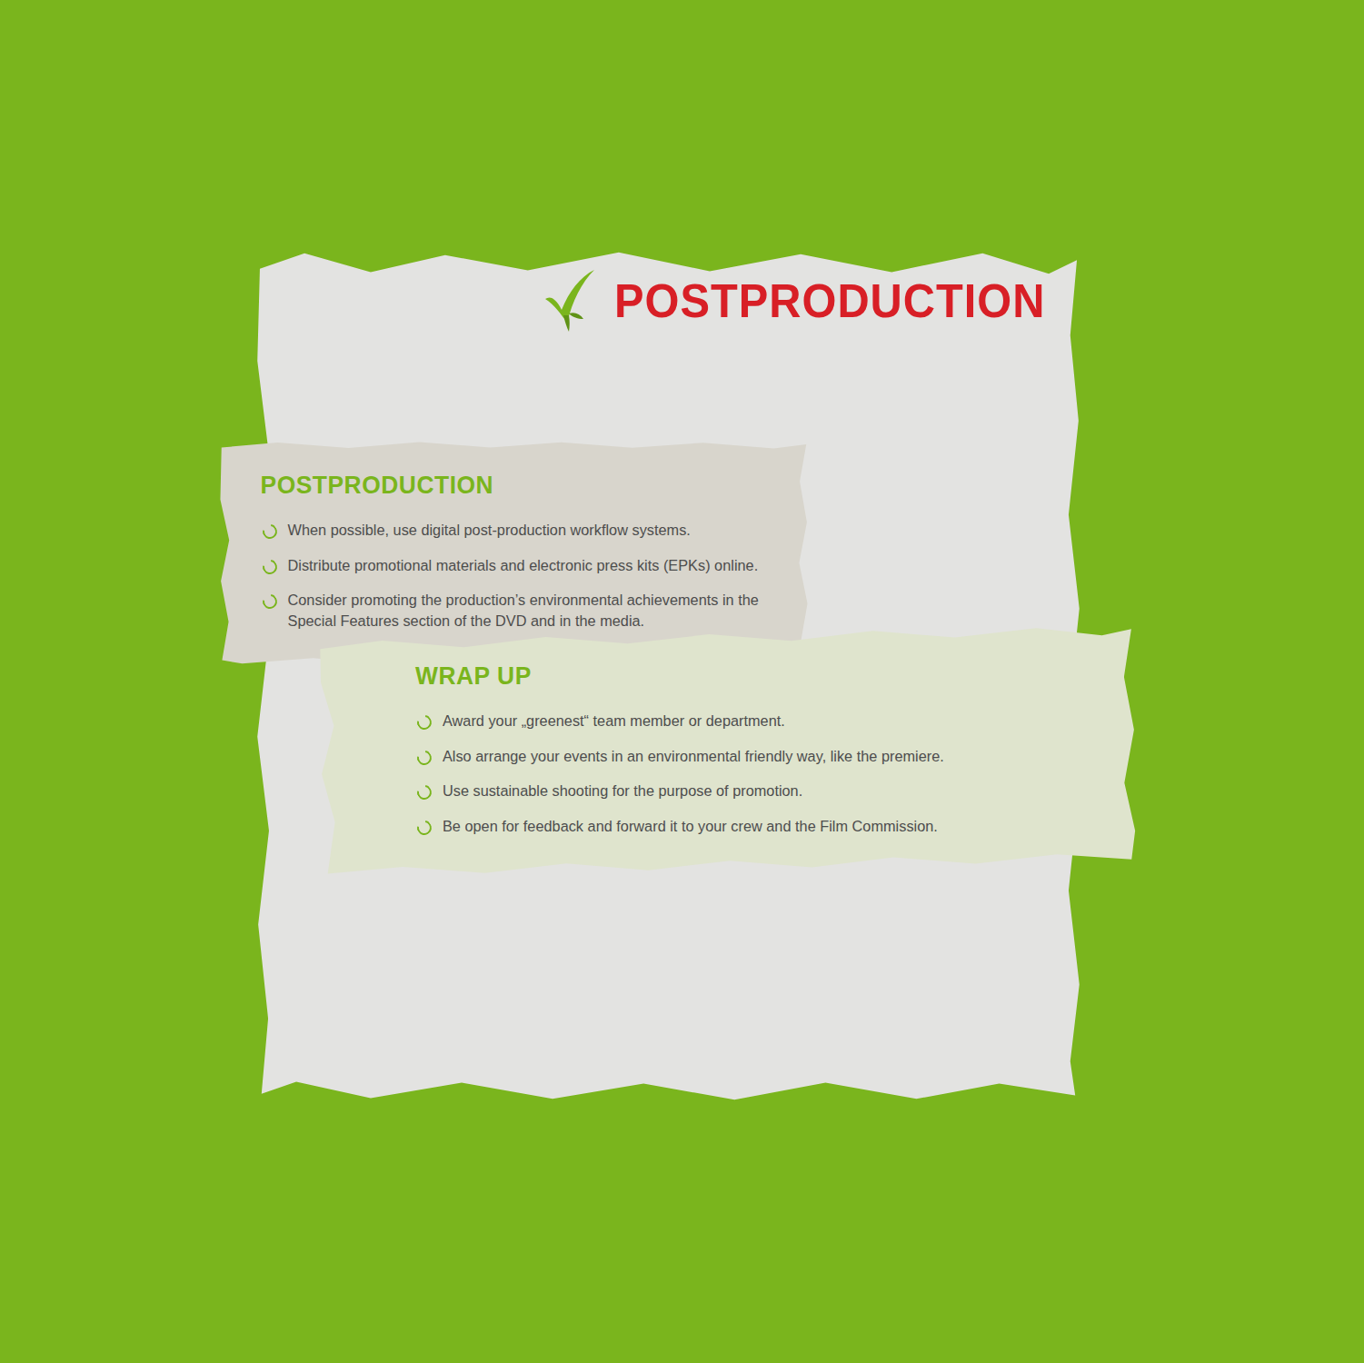Postproduction
Postproduction
When possible, use digital post-production workflow systems.
Distribute promotional materials and electronic press kits (EPKs) online.
Consider promoting the production’s environmental achievements in the Special Features section of the DVD and in the media.
Wrap up
Award your „greenest“ team member or department.
Also arrange your events in an environmental friendly way, like the premiere.
Use sustainable shooting for the purpose of promotion.
Be open for feedback and forward it to your crew and the Film Commission.